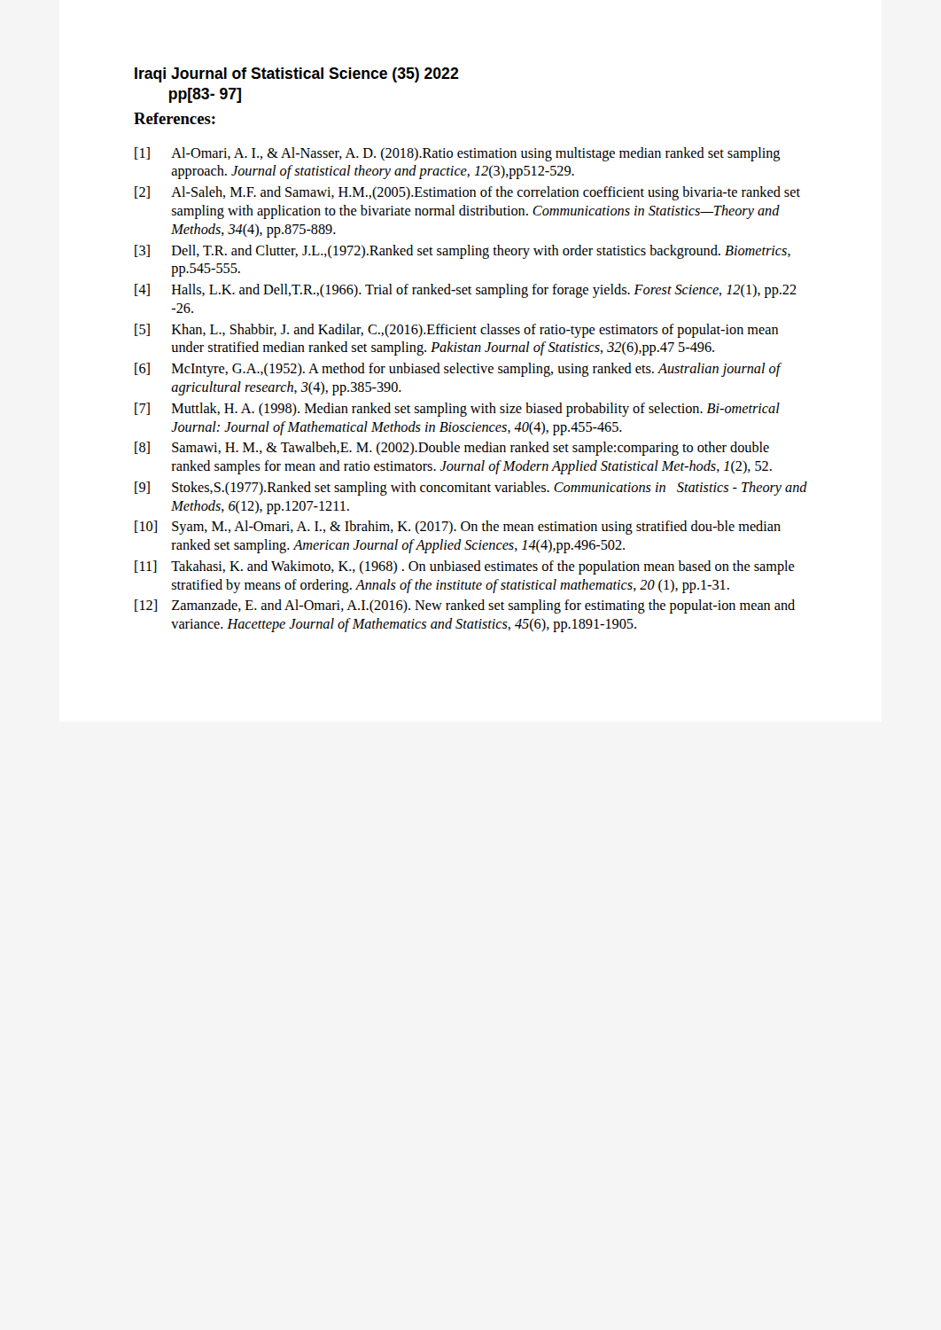Iraqi Journal of Statistical Science (35) 2022
pp[83- 97]
References:
[1] Al-Omari, A. I., & Al-Nasser, A. D. (2018).Ratio estimation using multistage median ranked set sampling approach. Journal of statistical theory and practice, 12(3),pp512-529.
[2] Al-Saleh, M.F. and Samawi, H.M.,(2005).Estimation of the correlation coefficient using bivaria-te ranked set sampling with application to the bivariate normal distribution. Communications in Statistics—Theory and Methods, 34(4), pp.875-889.
[3] Dell, T.R. and Clutter, J.L.,(1972).Ranked set sampling theory with order statistics background. Biometrics, pp.545-555.
[4] Halls, L.K. and Dell,T.R.,(1966). Trial of ranked-set sampling for forage yields. Forest Science, 12(1), pp.22 -26.
[5] Khan, L., Shabbir, J. and Kadilar, C.,(2016).Efficient classes of ratio-type estimators of populat-ion mean under stratified median ranked set sampling. Pakistan Journal of Statistics, 32(6),pp.47 5-496.
[6] McIntyre, G.A.,(1952). A method for unbiased selective sampling, using ranked ets. Australian journal of agricultural research, 3(4), pp.385-390.
[7] Muttlak, H. A. (1998). Median ranked set sampling with size biased probability of selection. Bi-ometrical Journal: Journal of Mathematical Methods in Biosciences, 40(4), pp.455-465.
[8] Samawi, H. M., & Tawalbeh,E. M. (2002).Double median ranked set sample:comparing to other double ranked samples for mean and ratio estimators. Journal of Modern Applied Statistical Met-hods, 1(2), 52.
[9] Stokes,S.(1977).Ranked set sampling with concomitant variables. Communications in Statistics - Theory and Methods, 6(12), pp.1207-1211.
[10] Syam, M., Al-Omari, A. I., & Ibrahim, K. (2017). On the mean estimation using stratified dou-ble median ranked set sampling. American Journal of Applied Sciences, 14(4),pp.496-502.
[11] Takahasi, K. and Wakimoto, K., (1968) . On unbiased estimates of the population mean based on the sample stratified by means of ordering. Annals of the institute of statistical mathematics, 20 (1), pp.1-31.
[12] Zamanzade, E. and Al-Omari, A.I.(2016). New ranked set sampling for estimating the populat-ion mean and variance. Hacettepe Journal of Mathematics and Statistics, 45(6), pp.1891-1905.